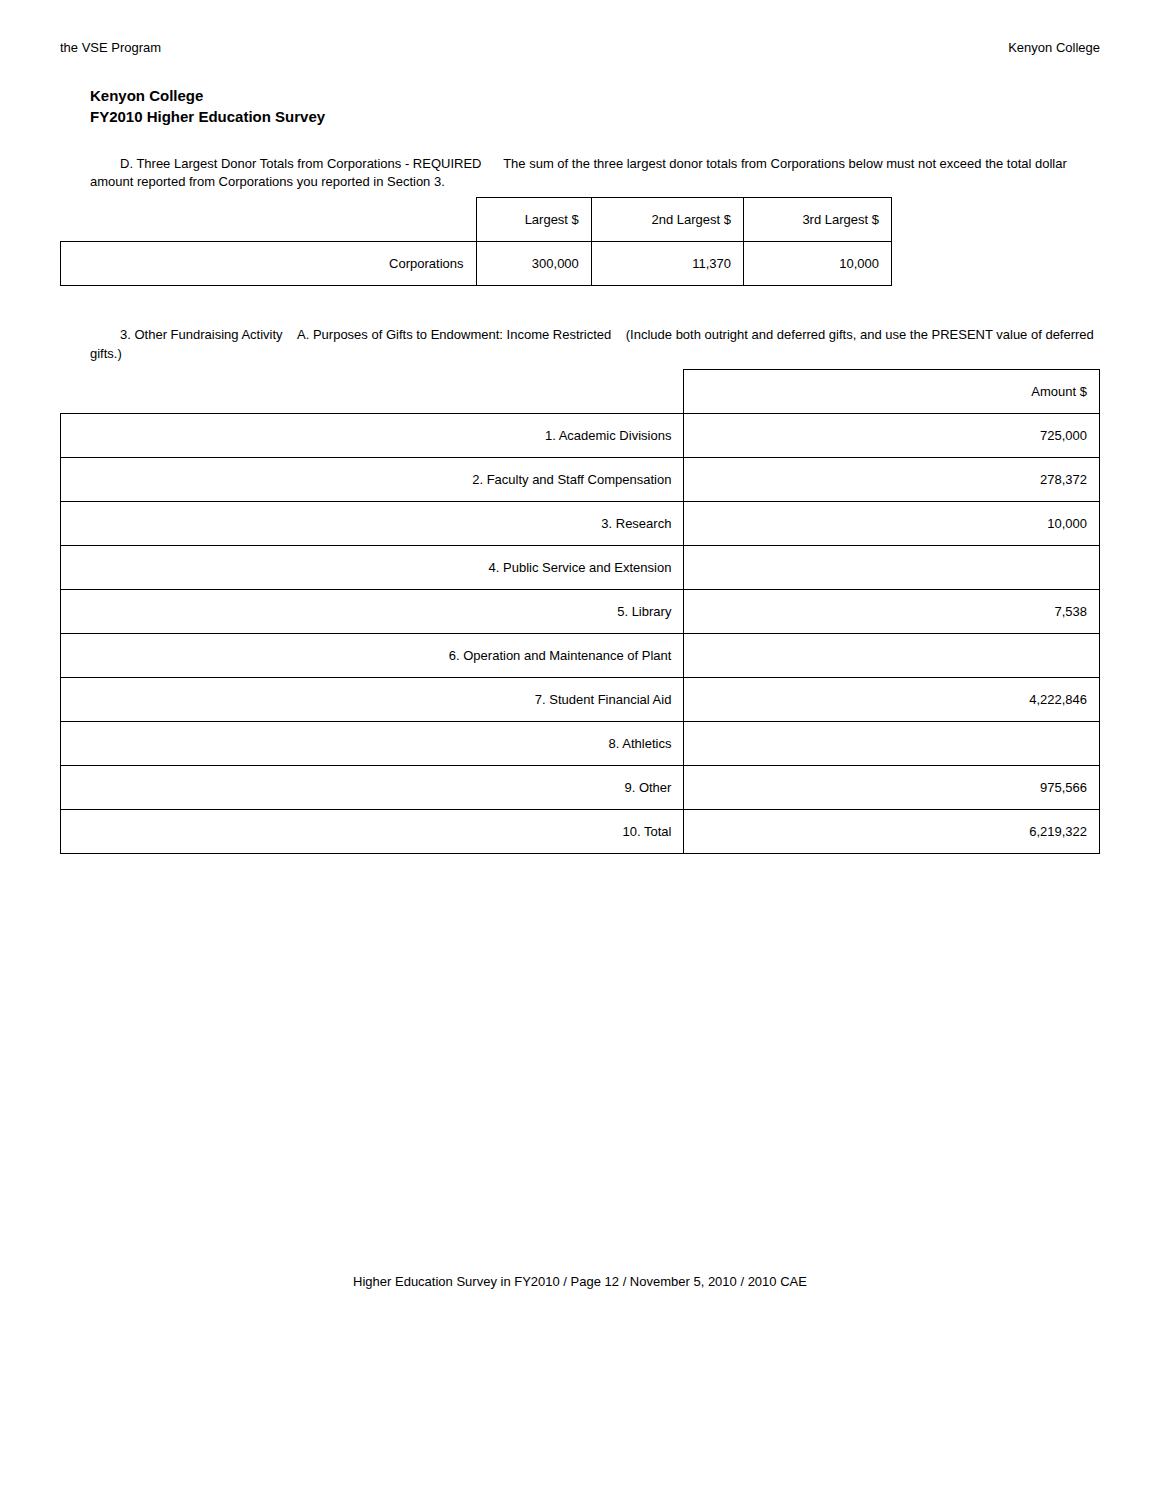the VSE Program Kenyon College
Kenyon College
FY2010 Higher Education Survey
D. Three Largest Donor Totals from Corporations - REQUIRED The sum of the three largest donor totals from Corporations below must not exceed the total dollar amount reported from Corporations you reported in Section 3.
| | Largest $ | 2nd Largest $ | 3rd Largest $ |
| Corporations | 300,000 | 11,370 | 10,000 |
3. Other Fundraising Activity A. Purposes of Gifts to Endowment: Income Restricted (Include both outright and deferred gifts, and use the PRESENT value of deferred gifts.)
| | Amount $ |
| 1. Academic Divisions | 725,000 |
| 2. Faculty and Staff Compensation | 278,372 |
| 3. Research | 10,000 |
| 4. Public Service and Extension | |
| 5. Library | 7,538 |
| 6. Operation and Maintenance of Plant | |
| 7. Student Financial Aid | 4,222,846 |
| 8. Athletics | |
| 9. Other | 975,566 |
| 10. Total | 6,219,322 |
Higher Education Survey in FY2010 / Page 12 / November 5, 2010 / 2010 CAE